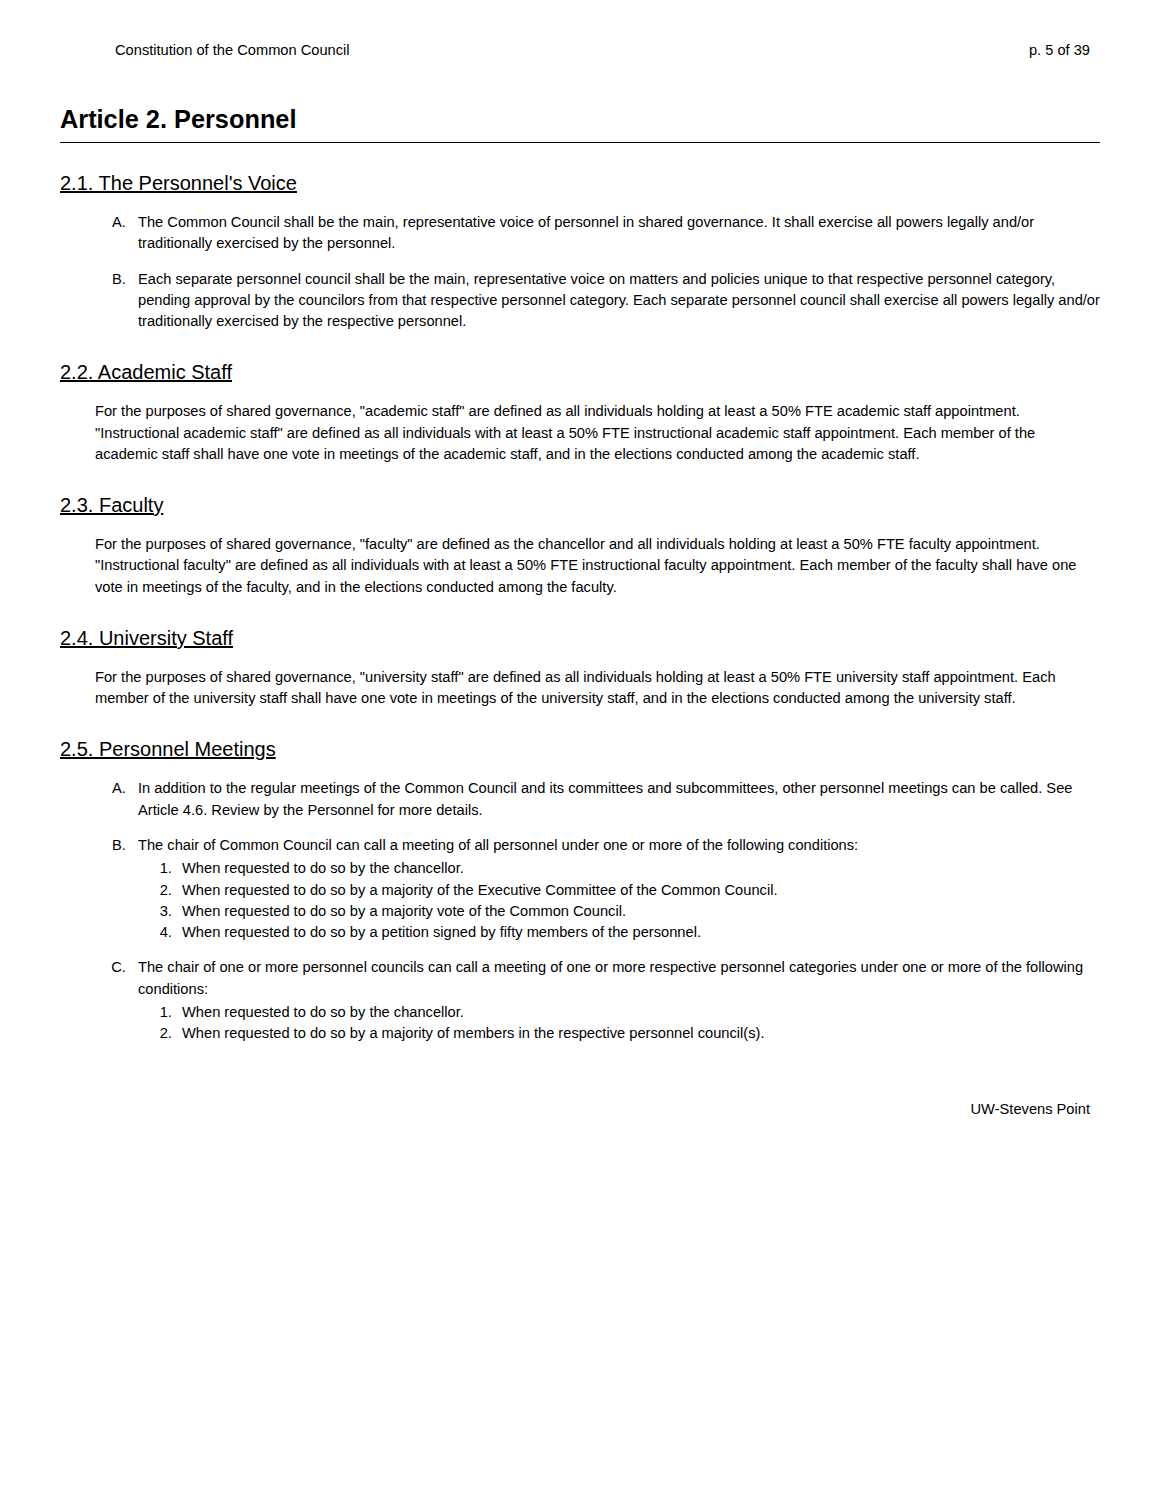Constitution of the Common Council p. 5 of 39
Article 2. Personnel
2.1. The Personnel's Voice
The Common Council shall be the main, representative voice of personnel in shared governance. It shall exercise all powers legally and/or traditionally exercised by the personnel.
Each separate personnel council shall be the main, representative voice on matters and policies unique to that respective personnel category, pending approval by the councilors from that respective personnel category. Each separate personnel council shall exercise all powers legally and/or traditionally exercised by the respective personnel.
2.2. Academic Staff
For the purposes of shared governance, "academic staff" are defined as all individuals holding at least a 50% FTE academic staff appointment. "Instructional academic staff" are defined as all individuals with at least a 50% FTE instructional academic staff appointment. Each member of the academic staff shall have one vote in meetings of the academic staff, and in the elections conducted among the academic staff.
2.3. Faculty
For the purposes of shared governance, "faculty" are defined as the chancellor and all individuals holding at least a 50% FTE faculty appointment. "Instructional faculty" are defined as all individuals with at least a 50% FTE instructional faculty appointment. Each member of the faculty shall have one vote in meetings of the faculty, and in the elections conducted among the faculty.
2.4. University Staff
For the purposes of shared governance, "university staff" are defined as all individuals holding at least a 50% FTE university staff appointment. Each member of the university staff shall have one vote in meetings of the university staff, and in the elections conducted among the university staff.
2.5. Personnel Meetings
In addition to the regular meetings of the Common Council and its committees and subcommittees, other personnel meetings can be called. See Article 4.6. Review by the Personnel for more details.
The chair of Common Council can call a meeting of all personnel under one or more of the following conditions:
When requested to do so by the chancellor.
When requested to do so by a majority of the Executive Committee of the Common Council.
When requested to do so by a majority vote of the Common Council.
When requested to do so by a petition signed by fifty members of the personnel.
The chair of one or more personnel councils can call a meeting of one or more respective personnel categories under one or more of the following conditions:
When requested to do so by the chancellor.
When requested to do so by a majority of members in the respective personnel council(s).
UW-Stevens Point